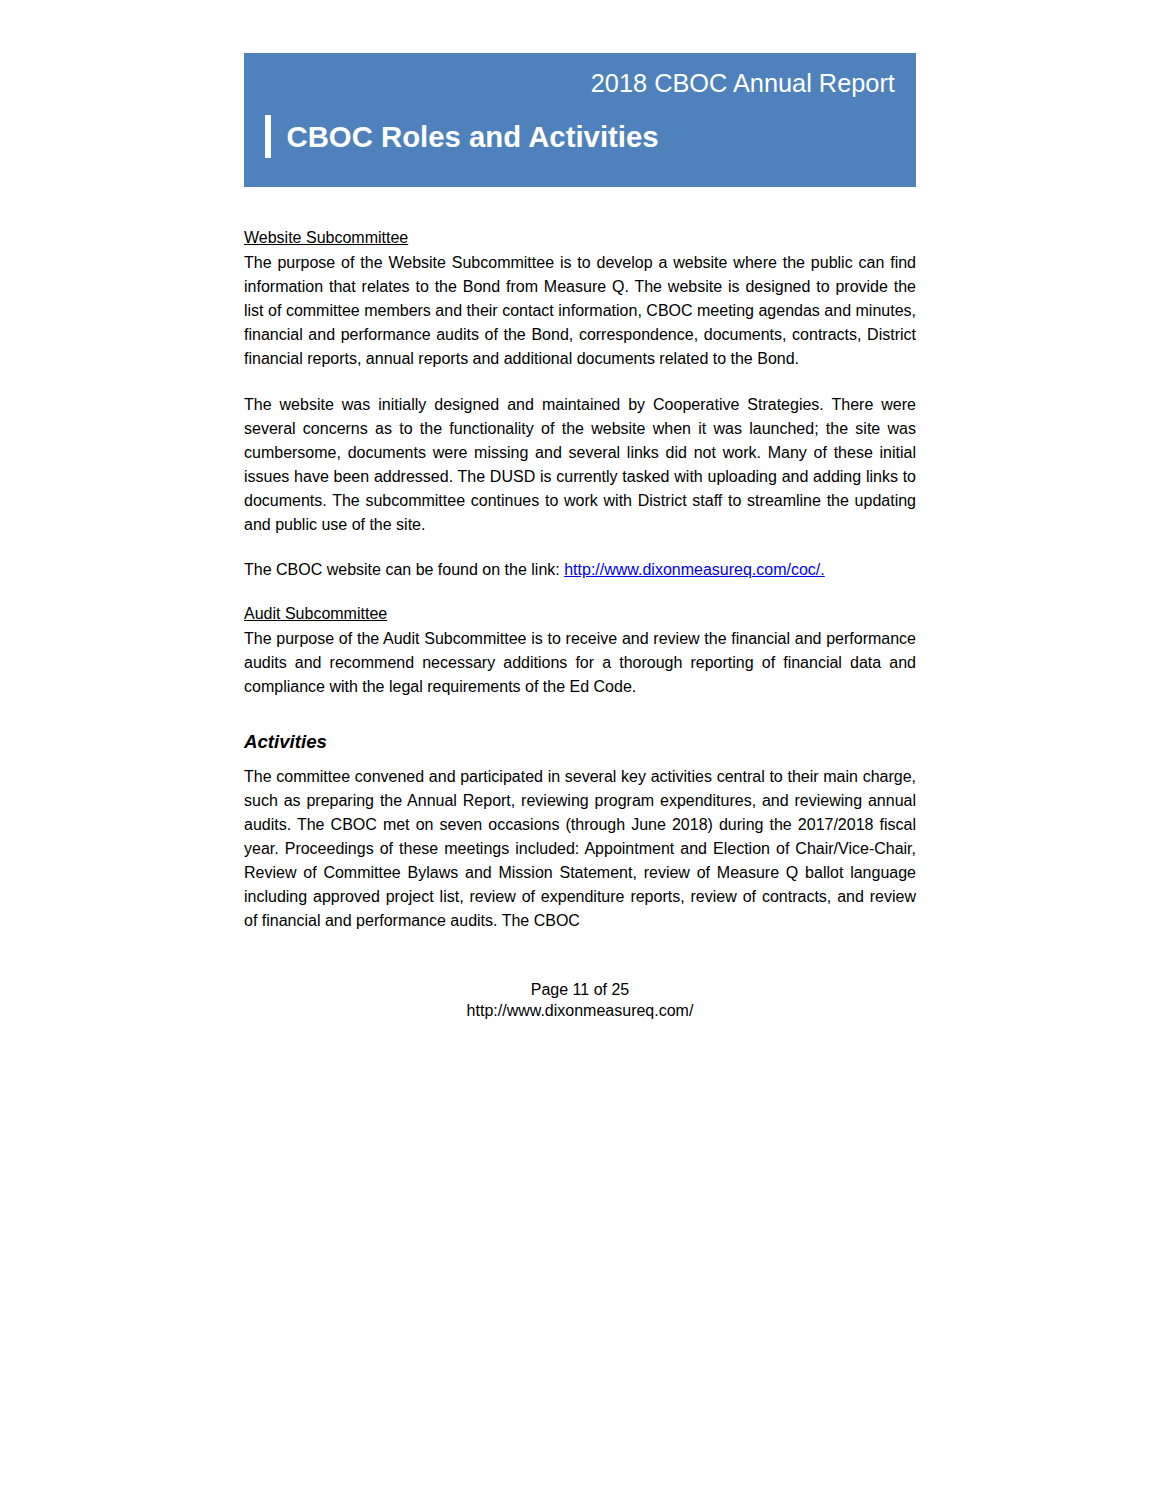2018 CBOC Annual Report
CBOC Roles and Activities
Website Subcommittee
The purpose of the Website Subcommittee is to develop a website where the public can find information that relates to the Bond from Measure Q. The website is designed to provide the list of committee members and their contact information, CBOC meeting agendas and minutes, financial and performance audits of the Bond, correspondence, documents, contracts, District financial reports, annual reports and additional documents related to the Bond.
The website was initially designed and maintained by Cooperative Strategies. There were several concerns as to the functionality of the website when it was launched; the site was cumbersome, documents were missing and several links did not work. Many of these initial issues have been addressed. The DUSD is currently tasked with uploading and adding links to documents. The subcommittee continues to work with District staff to streamline the updating and public use of the site.
The CBOC website can be found on the link: http://www.dixonmeasureq.com/coc/.
Audit Subcommittee
The purpose of the Audit Subcommittee is to receive and review the financial and performance audits and recommend necessary additions for a thorough reporting of financial data and compliance with the legal requirements of the Ed Code.
Activities
The committee convened and participated in several key activities central to their main charge, such as preparing the Annual Report, reviewing program expenditures, and reviewing annual audits. The CBOC met on seven occasions (through June 2018) during the 2017/2018 fiscal year. Proceedings of these meetings included: Appointment and Election of Chair/Vice-Chair, Review of Committee Bylaws and Mission Statement, review of Measure Q ballot language including approved project list, review of expenditure reports, review of contracts, and review of financial and performance audits. The CBOC
Page 11 of 25
http://www.dixonmeasureq.com/